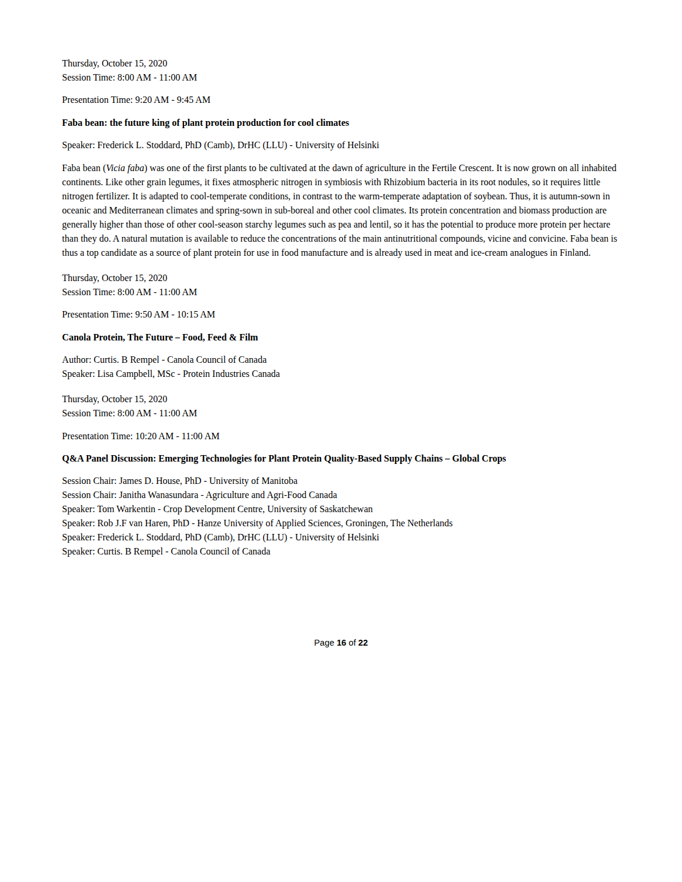Thursday, October 15, 2020
Session Time: 8:00 AM - 11:00 AM
Presentation Time: 9:20 AM - 9:45 AM
Faba bean: the future king of plant protein production for cool climates
Speaker: Frederick L. Stoddard, PhD (Camb), DrHC (LLU) - University of Helsinki
Faba bean (Vicia faba) was one of the first plants to be cultivated at the dawn of agriculture in the Fertile Crescent. It is now grown on all inhabited continents. Like other grain legumes, it fixes atmospheric nitrogen in symbiosis with Rhizobium bacteria in its root nodules, so it requires little nitrogen fertilizer. It is adapted to cool-temperate conditions, in contrast to the warm-temperate adaptation of soybean. Thus, it is autumn-sown in oceanic and Mediterranean climates and spring-sown in sub-boreal and other cool climates. Its protein concentration and biomass production are generally higher than those of other cool-season starchy legumes such as pea and lentil, so it has the potential to produce more protein per hectare than they do. A natural mutation is available to reduce the concentrations of the main antinutritional compounds, vicine and convicine. Faba bean is thus a top candidate as a source of plant protein for use in food manufacture and is already used in meat and ice-cream analogues in Finland.
Thursday, October 15, 2020
Session Time: 8:00 AM - 11:00 AM
Presentation Time: 9:50 AM - 10:15 AM
Canola Protein, The Future – Food, Feed & Film
Author: Curtis. B Rempel - Canola Council of Canada
Speaker: Lisa Campbell, MSc - Protein Industries Canada
Thursday, October 15, 2020
Session Time: 8:00 AM - 11:00 AM
Presentation Time: 10:20 AM - 11:00 AM
Q&A Panel Discussion: Emerging Technologies for Plant Protein Quality-Based Supply Chains – Global Crops
Session Chair: James D. House, PhD - University of Manitoba
Session Chair: Janitha Wanasundara - Agriculture and Agri-Food Canada
Speaker: Tom Warkentin - Crop Development Centre, University of Saskatchewan
Speaker: Rob J.F van Haren, PhD - Hanze University of Applied Sciences, Groningen, The Netherlands
Speaker: Frederick L. Stoddard, PhD (Camb), DrHC (LLU) - University of Helsinki
Speaker: Curtis. B Rempel - Canola Council of Canada
Page 16 of 22